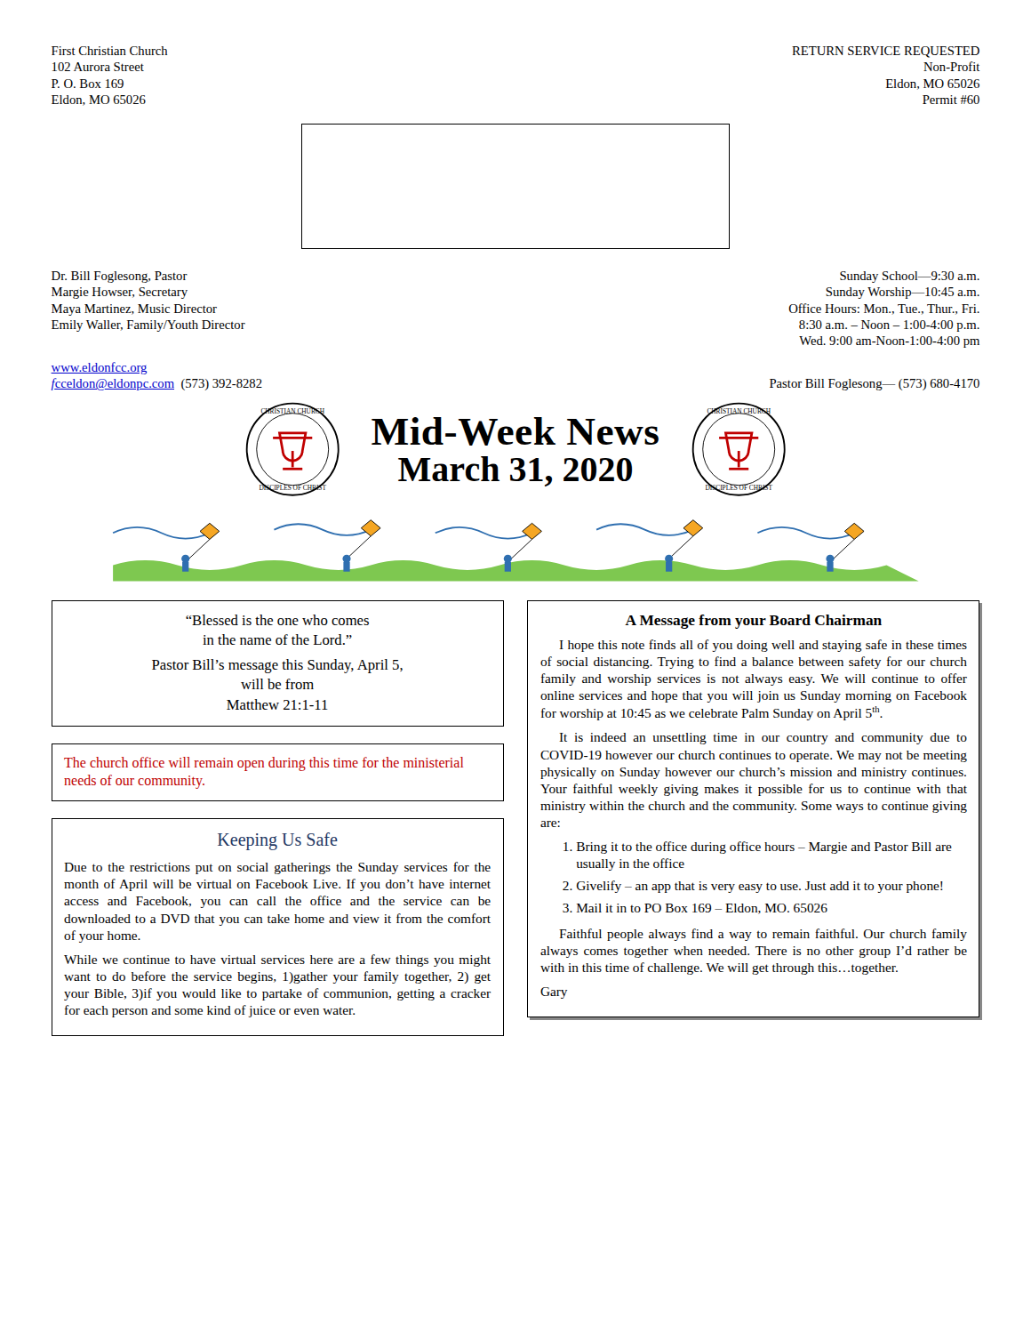First Christian Church
102 Aurora Street
P. O. Box 169
Eldon, MO 65026
RETURN SERVICE REQUESTED
Non-Profit
Eldon, MO 65026
Permit #60
Dr. Bill Foglesong, Pastor
Margie Howser, Secretary
Maya Martinez, Music Director
Emily Waller, Family/Youth Director
Sunday School—9:30 a.m.
Sunday Worship—10:45 a.m.
Office Hours: Mon., Tue., Thur., Fri.
8:30 a.m. – Noon – 1:00-4:00 p.m.
Wed. 9:00 am-Noon-1:00-4:00 pm
www.eldonfcc.org
fcceldon@eldonpc.com (573) 392-8282
Pastor Bill Foglesong— (573) 680-4170
CHRISTIAN CHURCH DISCIPLES OF CHRIST
Mid-Week News
March 31, 2020
CHRISTIAN CHURCH DISCIPLES OF CHRIST
“Blessed is the one who comes
in the name of the Lord.”
Pastor Bill’s message this Sunday, April 5,
will be from
Matthew 21:1-11
The church office will remain open during this time for the ministerial needs of our community.
Keeping Us Safe
Due to the restrictions put on social gatherings the Sunday services for the month of April will be virtual on Facebook Live. If you don’t have internet access and Facebook, you can call the office and the service can be downloaded to a DVD that you can take home and view it from the comfort of your home.
While we continue to have virtual services here are a few things you might want to do before the service begins, 1)gather your family together, 2) get your Bible, 3)if you would like to partake of communion, getting a cracker for each person and some kind of juice or even water.
A Message from your Board Chairman
I hope this note finds all of you doing well and staying safe in these times of social distancing. Trying to find a balance between safety for our church family and worship services is not always easy. We will continue to offer online services and hope that you will join us Sunday morning on Facebook for worship at 10:45 as we celebrate Palm Sunday on April 5th.
It is indeed an unsettling time in our country and community due to COVID-19 however our church continues to operate. We may not be meeting physically on Sunday however our church’s mission and ministry continues. Your faithful weekly giving makes it possible for us to continue with that ministry within the church and the community. Some ways to continue giving are:
Bring it to the office during office hours – Margie and Pastor Bill are usually in the office
Givelify – an app that is very easy to use. Just add it to your phone!
Mail it in to PO Box 169 – Eldon, MO. 65026
Faithful people always find a way to remain faithful. Our church family always comes together when needed. There is no other group I’d rather be with in this time of challenge. We will get through this…together.
Gary